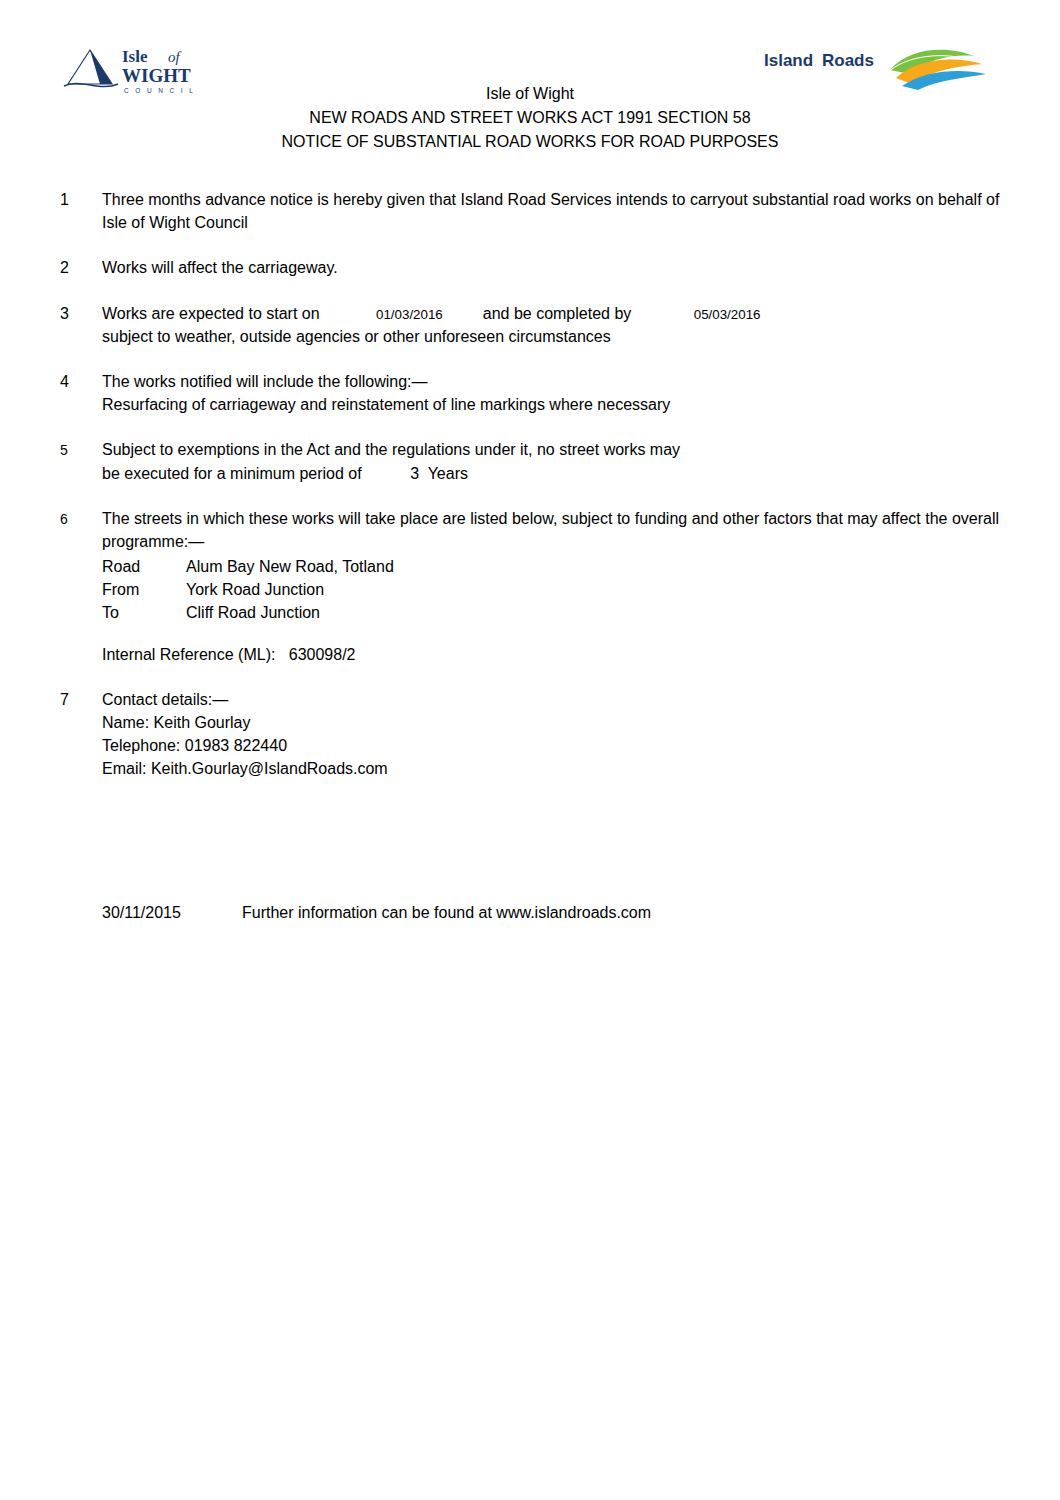Isle of WIGHT C O U N C I L
Island Roads
Isle of Wight
NEW ROADS AND STREET WORKS ACT 1991 SECTION 58
NOTICE OF SUBSTANTIAL ROAD WORKS FOR ROAD PURPOSES
1
Three months advance notice is hereby given that Island Road Services intends to carryout substantial road works on behalf of Isle of Wight Council
2
Works will affect the carriageway.
3
Works are expected to start on 01/03/2016 and be completed by 05/03/2016
subject to weather, outside agencies or other unforeseen circumstances
4
The works notified will include the following:—
Resurfacing of carriageway and reinstatement of line markings where necessary
5
Subject to exemptions in the Act and the regulations under it, no street works may
be executed for a minimum period of 3 Years
6
The streets in which these works will take place are listed below, subject to funding and other factors that may affect the overall programme:—
Road
Alum Bay New Road, Totland
From
York Road Junction
To
Cliff Road Junction
Internal Reference (ML): 630098/2
7
Contact details:—
Name: Keith Gourlay
Telephone: 01983 822440
Email: Keith.Gourlay@IslandRoads.com
30/11/2015 Further information can be found at www.islandroads.com